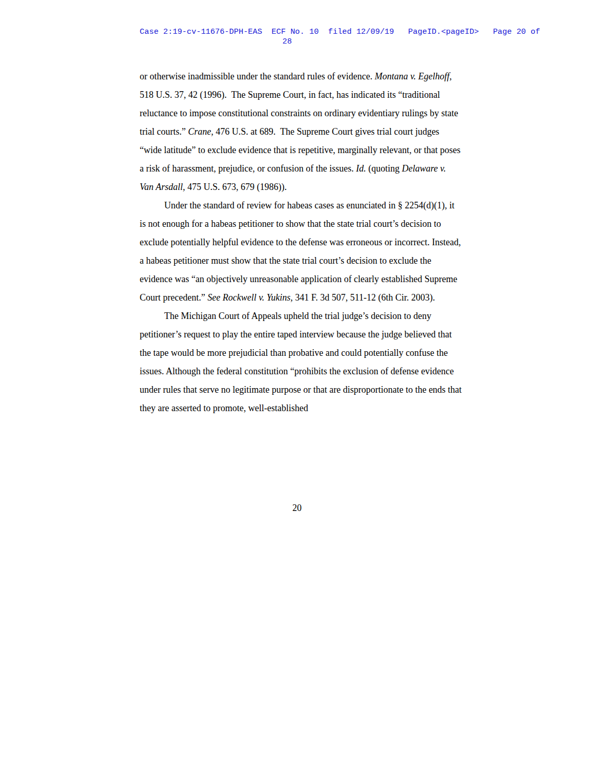Case 2:19-cv-11676-DPH-EAS ECF No. 10 filed 12/09/19 PageID.<pageID> Page 20 of 28
or otherwise inadmissible under the standard rules of evidence. Montana v. Egelhoff, 518 U.S. 37, 42 (1996). The Supreme Court, in fact, has indicated its “traditional reluctance to impose constitutional constraints on ordinary evidentiary rulings by state trial courts.” Crane, 476 U.S. at 689. The Supreme Court gives trial court judges “wide latitude” to exclude evidence that is repetitive, marginally relevant, or that poses a risk of harassment, prejudice, or confusion of the issues. Id. (quoting Delaware v. Van Arsdall, 475 U.S. 673, 679 (1986)).
Under the standard of review for habeas cases as enunciated in § 2254(d)(1), it is not enough for a habeas petitioner to show that the state trial court’s decision to exclude potentially helpful evidence to the defense was erroneous or incorrect. Instead, a habeas petitioner must show that the state trial court’s decision to exclude the evidence was “an objectively unreasonable application of clearly established Supreme Court precedent.” See Rockwell v. Yukins, 341 F. 3d 507, 511-12 (6th Cir. 2003).
The Michigan Court of Appeals upheld the trial judge’s decision to deny petitioner’s request to play the entire taped interview because the judge believed that the tape would be more prejudicial than probative and could potentially confuse the issues. Although the federal constitution “prohibits the exclusion of defense evidence under rules that serve no legitimate purpose or that are disproportionate to the ends that they are asserted to promote, well-established
20